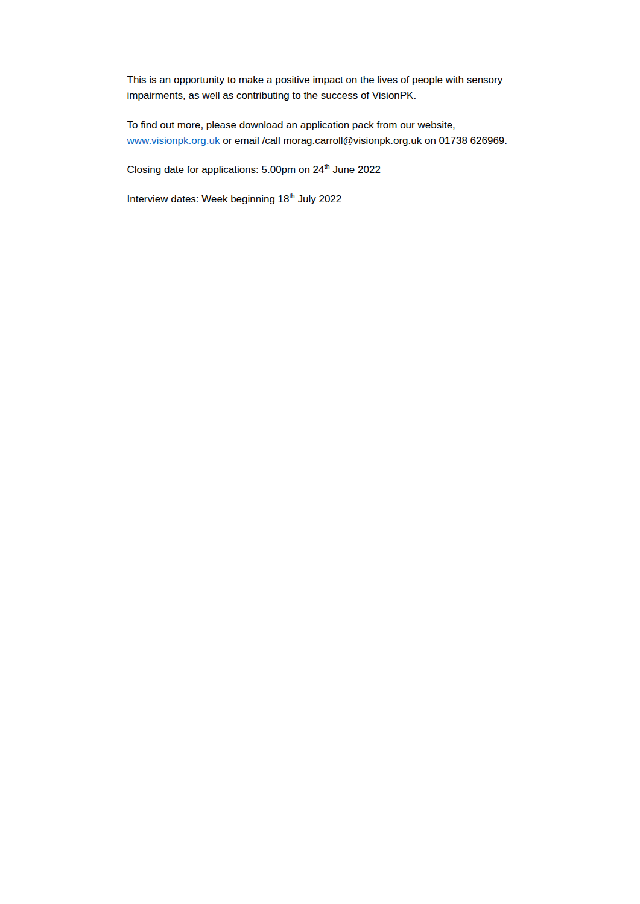This is an opportunity to make a positive impact on the lives of people with sensory impairments, as well as contributing to the success of VisionPK.
To find out more, please download an application pack from our website, www.visionpk.org.uk or email /call morag.carroll@visionpk.org.uk on 01738 626969.
Closing date for applications: 5.00pm on 24th June 2022
Interview dates: Week beginning 18th July 2022